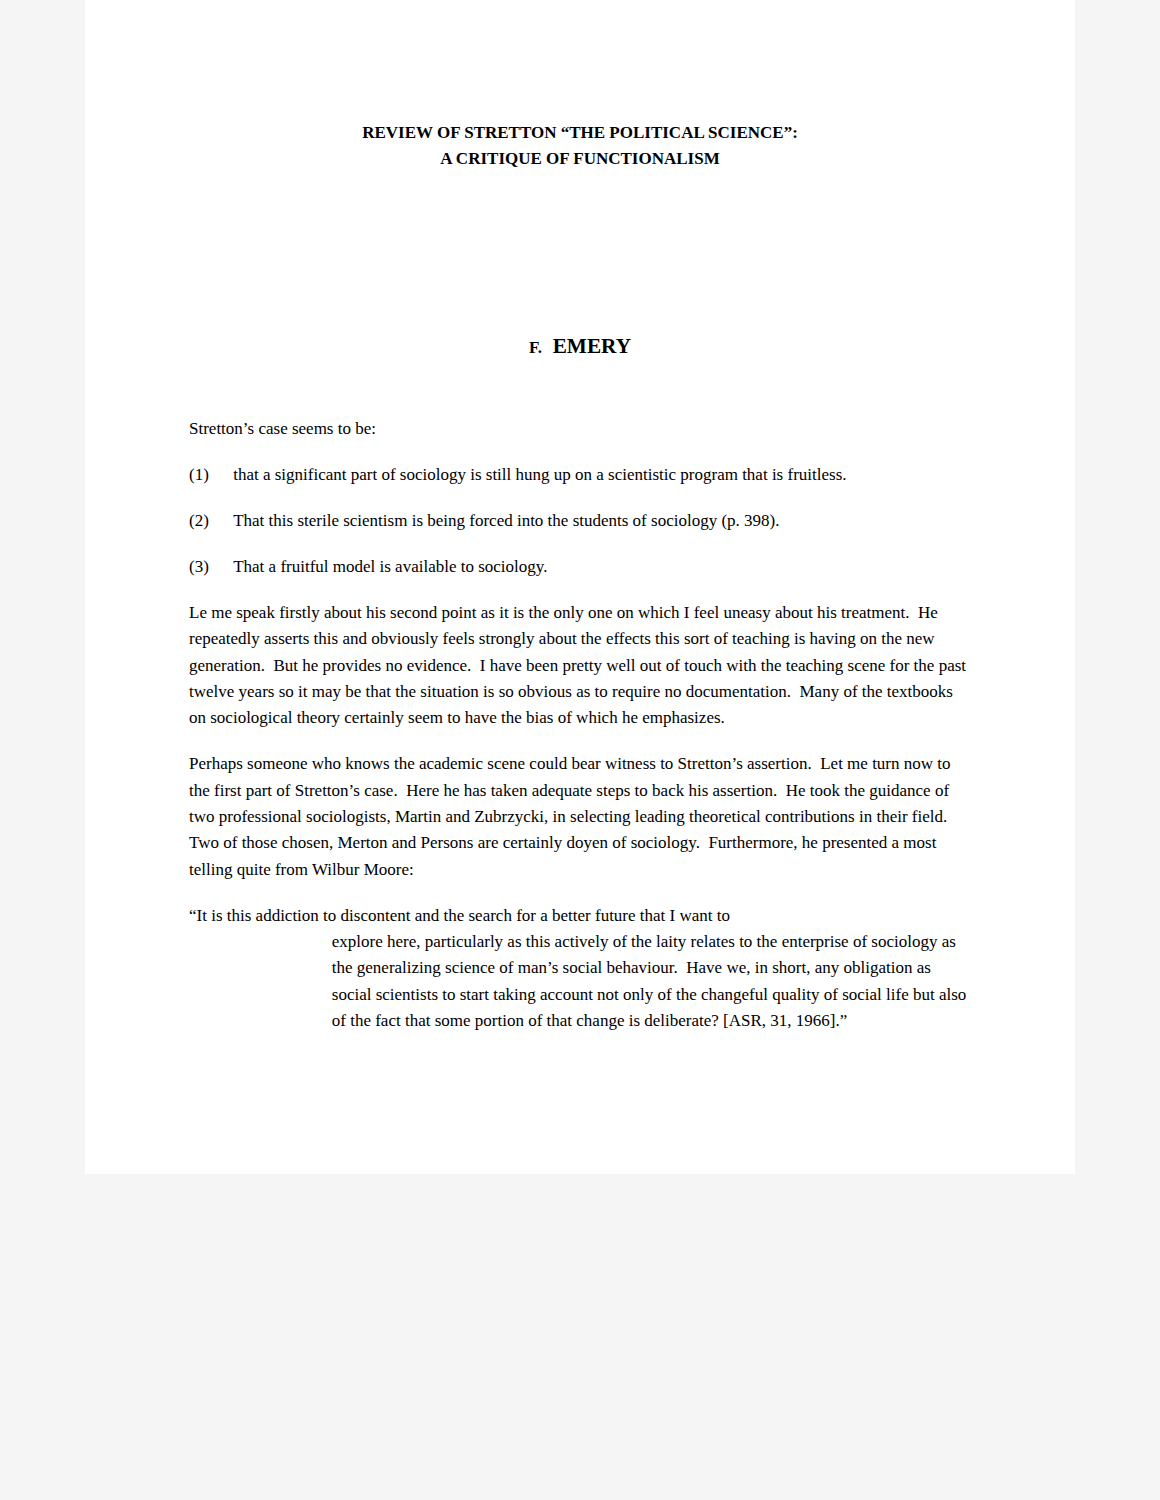Review of Stretton “The Political Science”:
A Critique of Functionalism
F. EMERY
Stretton’s case seems to be:
(1) that a significant part of sociology is still hung up on a scientistic program that is fruitless.
(2) That this sterile scientism is being forced into the students of sociology (p. 398).
(3) That a fruitful model is available to sociology.
Le me speak firstly about his second point as it is the only one on which I feel uneasy about his treatment. He repeatedly asserts this and obviously feels strongly about the effects this sort of teaching is having on the new generation. But he provides no evidence. I have been pretty well out of touch with the teaching scene for the past twelve years so it may be that the situation is so obvious as to require no documentation. Many of the textbooks on sociological theory certainly seem to have the bias of which he emphasizes.
Perhaps someone who knows the academic scene could bear witness to Stretton’s assertion. Let me turn now to the first part of Stretton’s case. Here he has taken adequate steps to back his assertion. He took the guidance of two professional sociologists, Martin and Zubrzycki, in selecting leading theoretical contributions in their field. Two of those chosen, Merton and Persons are certainly doyen of sociology. Furthermore, he presented a most telling quite from Wilbur Moore:
“It is this addiction to discontent and the search for a better future that I want to explore here, particularly as this actively of the laity relates to the enterprise of sociology as the generalizing science of man’s social behaviour. Have we, in short, any obligation as social scientists to start taking account not only of the changeful quality of social life but also of the fact that some portion of that change is deliberate? [ASR, 31, 1966].”